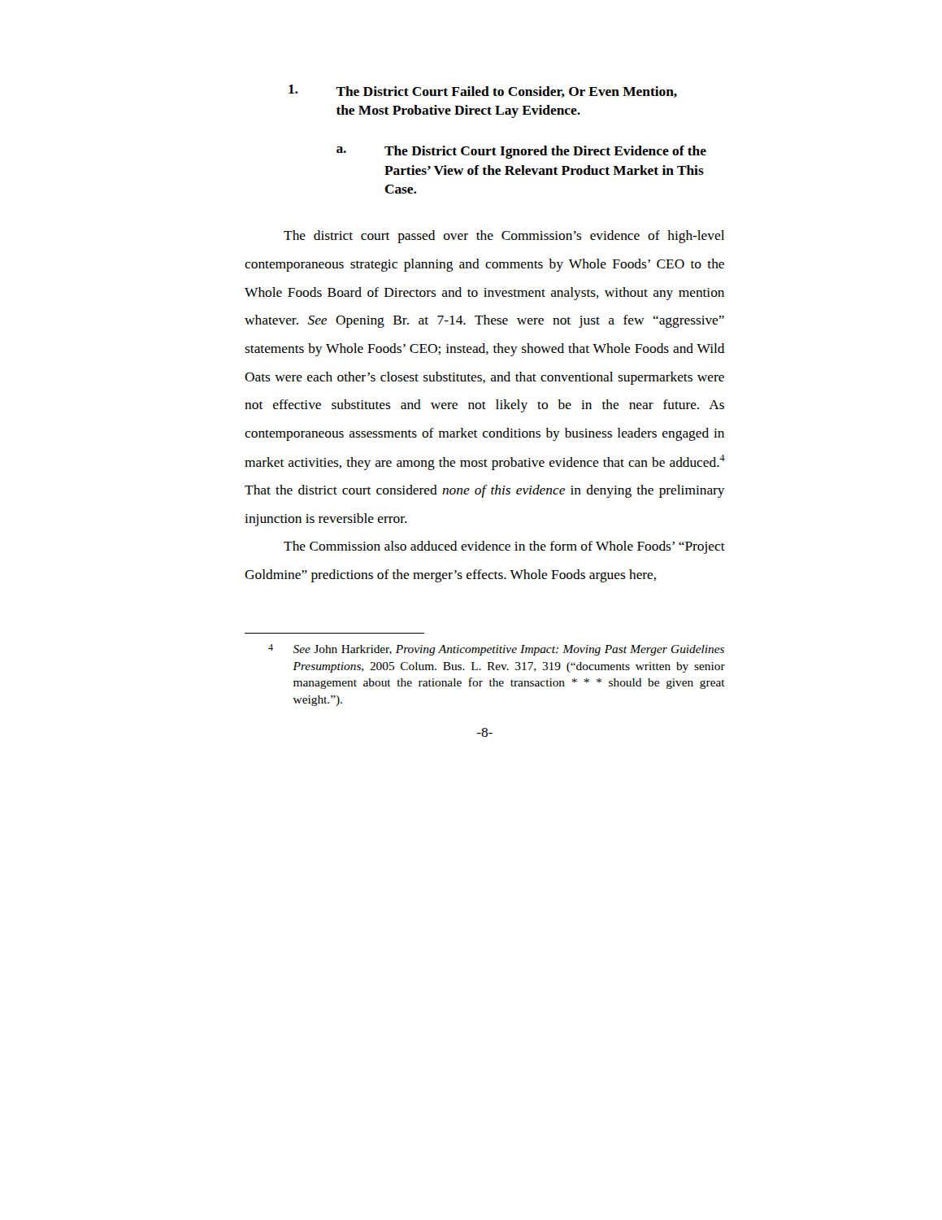1. The District Court Failed to Consider, Or Even Mention,
the Most Probative Direct Lay Evidence.
a. The District Court Ignored the Direct Evidence of the
Parties’ View of the Relevant Product Market in This
Case.
The district court passed over the Commission’s evidence of high-level contemporaneous strategic planning and comments by Whole Foods’ CEO to the Whole Foods Board of Directors and to investment analysts, without any mention whatever. See Opening Br. at 7-14. These were not just a few “aggressive” statements by Whole Foods’ CEO; instead, they showed that Whole Foods and Wild Oats were each other’s closest substitutes, and that conventional supermarkets were not effective substitutes and were not likely to be in the near future. As contemporaneous assessments of market conditions by business leaders engaged in market activities, they are among the most probative evidence that can be adduced.4 That the district court considered none of this evidence in denying the preliminary injunction is reversible error.
The Commission also adduced evidence in the form of Whole Foods’ “Project Goldmine” predictions of the merger’s effects. Whole Foods argues here,
4 See John Harkrider, Proving Anticompetitive Impact: Moving Past Merger Guidelines Presumptions, 2005 Colum. Bus. L. Rev. 317, 319 (“documents written by senior management about the rationale for the transaction * * * should be given great weight.”).
-8-